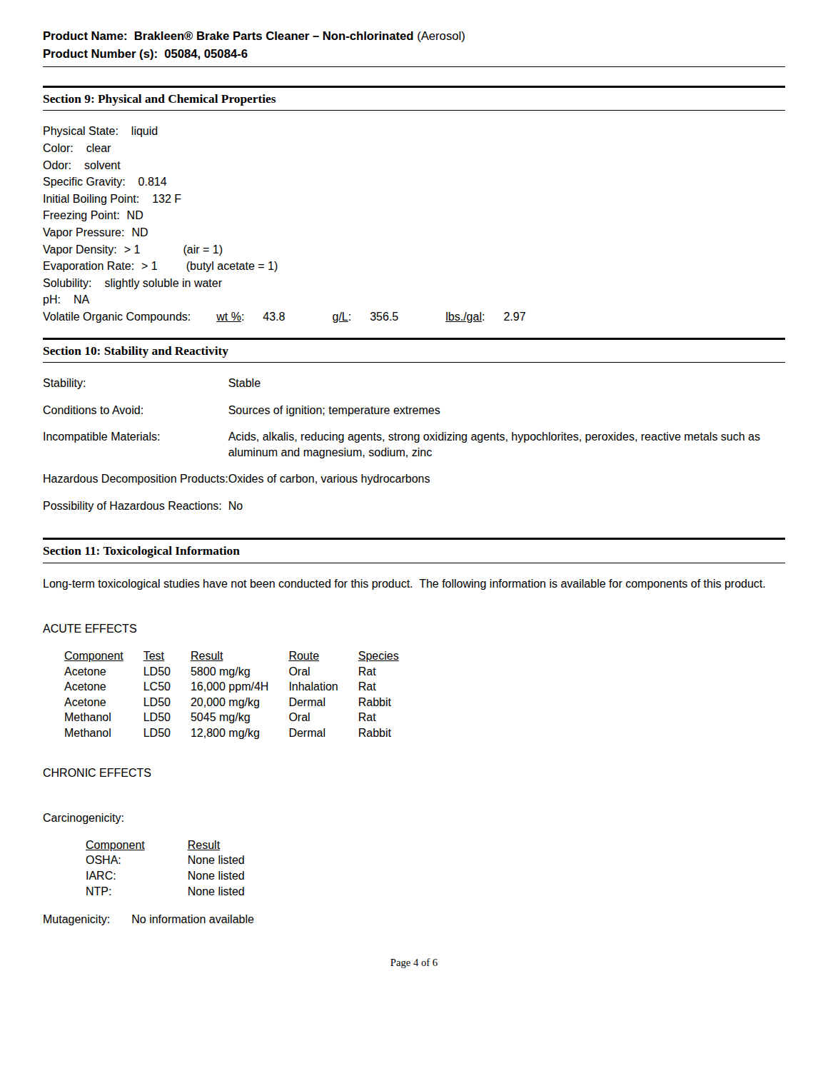Product Name: Brakleen® Brake Parts Cleaner – Non-chlorinated (Aerosol)
Product Number (s): 05084, 05084-6
Section 9: Physical and Chemical Properties
Physical State: liquid
Color: clear
Odor: solvent
Specific Gravity: 0.814
Initial Boiling Point: 132 F
Freezing Point: ND
Vapor Pressure: ND
Vapor Density:> 1 (air = 1)
Evaporation Rate:> 1 (butyl acetate = 1)
Solubility: slightly soluble in water
pH: NA
| Volatile Organic Compounds: | wt % : | 43.8 | g/L : | 356.5 | lbs./gal : | 2.97 |
Section 10: Stability and Reactivity
| Stability: | Stable |
| Conditions to Avoid: | Sources of ignition; temperature extremes |
| Incompatible Materials: | Acids, alkalis, reducing agents, strong oxidizing agents, hypochlorites, peroxides, reactive metals such as aluminum and magnesium, sodium, zinc |
| Hazardous Decomposition Products: | Oxides of carbon, various hydrocarbons |
| Possibility of Hazardous Reactions: | No |
Section 11: Toxicological Information
Long-term toxicological studies have not been conducted for this product. The following information is available for components of this product.
ACUTE EFFECTS
| Component | Test | Result | Route | Species |
| --- | --- | --- | --- | --- |
| Acetone | LD50 | 5800 mg/kg | Oral | Rat |
| Acetone | LC50 | 16,000 ppm/4H | Inhalation | Rat |
| Acetone | LD50 | 20,000 mg/kg | Dermal | Rabbit |
| Methanol | LD50 | 5045 mg/kg | Oral | Rat |
| Methanol | LD50 | 12,800 mg/kg | Dermal | Rabbit |
CHRONIC EFFECTS
Carcinogenicity:
| Component | Result |
| --- | --- |
| OSHA: | None listed |
| IARC: | None listed |
| NTP: | None listed |
Mutagenicity:No information available
Page 4 of 6